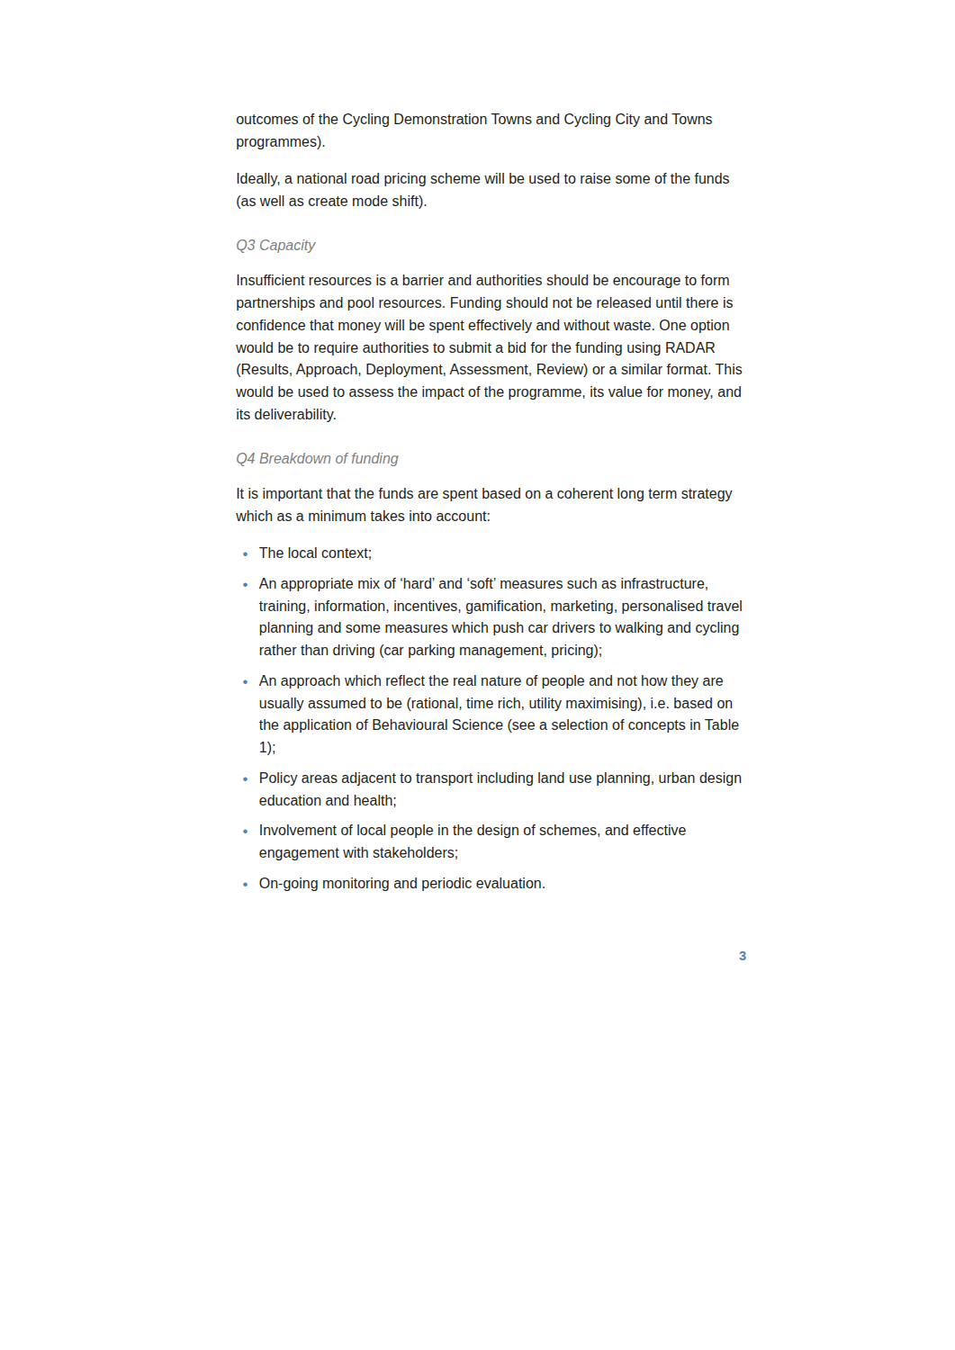outcomes of the Cycling Demonstration Towns and Cycling City and Towns programmes).
Ideally, a national road pricing scheme will be used to raise some of the funds (as well as create mode shift).
Q3 Capacity
Insufficient resources is a barrier and authorities should be encourage to form partnerships and pool resources. Funding should not be released until there is confidence that money will be spent effectively and without waste. One option would be to require authorities to submit a bid for the funding using RADAR (Results, Approach, Deployment, Assessment, Review) or a similar format. This would be used to assess the impact of the programme, its value for money, and its deliverability.
Q4 Breakdown of funding
It is important that the funds are spent based on a coherent long term strategy which as a minimum takes into account:
The local context;
An appropriate mix of ‘hard’ and ‘soft’ measures such as infrastructure, training, information, incentives, gamification, marketing, personalised travel planning and some measures which push car drivers to walking and cycling rather than driving (car parking management, pricing);
An approach which reflect the real nature of people and not how they are usually assumed to be (rational, time rich, utility maximising), i.e. based on the application of Behavioural Science (see a selection of concepts in Table 1);
Policy areas adjacent to transport including land use planning, urban design education and health;
Involvement of local people in the design of schemes, and effective engagement with stakeholders;
On-going monitoring and periodic evaluation.
3